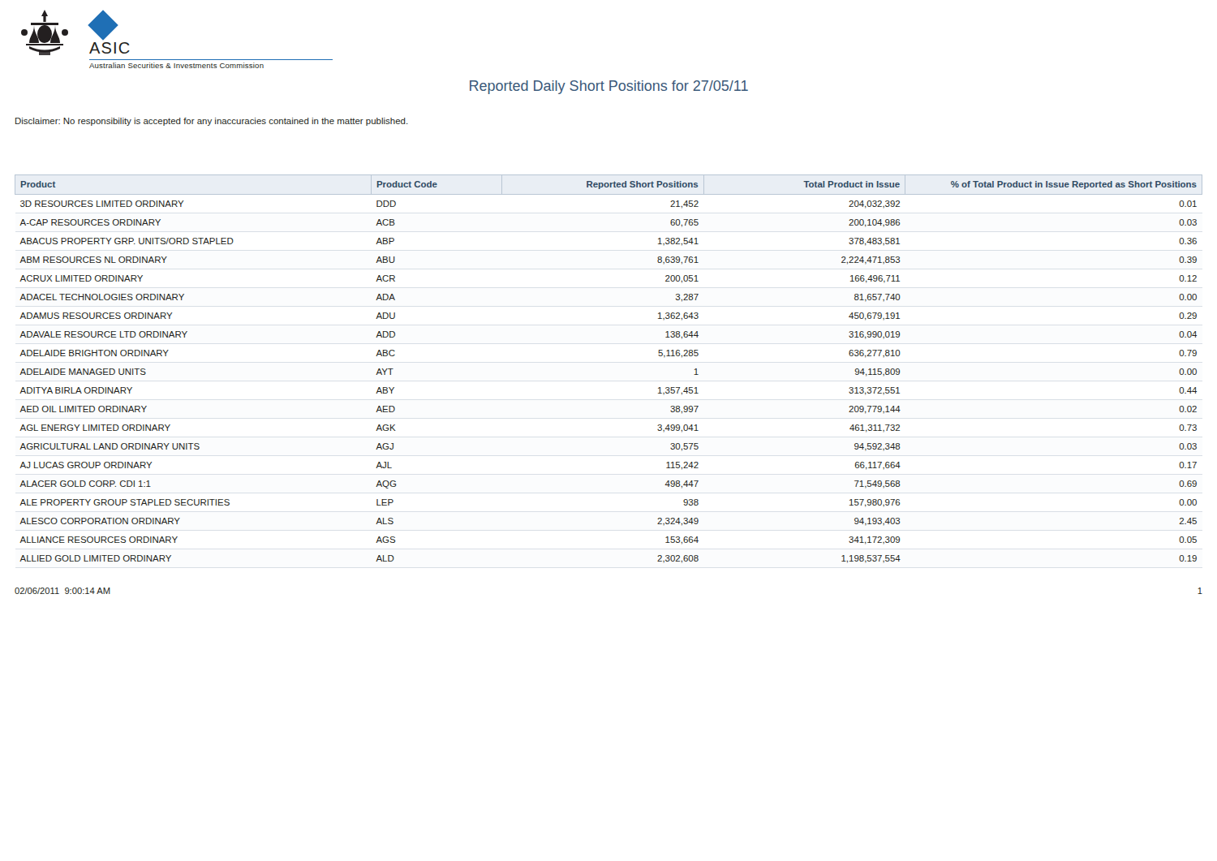ASIC
Australian Securities & Investments Commission
Reported Daily Short Positions for 27/05/11
Disclaimer: No responsibility is accepted for any inaccuracies contained in the matter published.
| Product | Product Code | Reported Short Positions | Total Product in Issue | % of Total Product in Issue Reported as Short Positions |
| --- | --- | --- | --- | --- |
| 3D RESOURCES LIMITED ORDINARY | DDD | 21,452 | 204,032,392 | 0.01 |
| A-CAP RESOURCES ORDINARY | ACB | 60,765 | 200,104,986 | 0.03 |
| ABACUS PROPERTY GRP. UNITS/ORD STAPLED | ABP | 1,382,541 | 378,483,581 | 0.36 |
| ABM RESOURCES NL ORDINARY | ABU | 8,639,761 | 2,224,471,853 | 0.39 |
| ACRUX LIMITED ORDINARY | ACR | 200,051 | 166,496,711 | 0.12 |
| ADACEL TECHNOLOGIES ORDINARY | ADA | 3,287 | 81,657,740 | 0.00 |
| ADAMUS RESOURCES ORDINARY | ADU | 1,362,643 | 450,679,191 | 0.29 |
| ADAVALE RESOURCE LTD ORDINARY | ADD | 138,644 | 316,990,019 | 0.04 |
| ADELAIDE BRIGHTON ORDINARY | ABC | 5,116,285 | 636,277,810 | 0.79 |
| ADELAIDE MANAGED UNITS | AYT | 1 | 94,115,809 | 0.00 |
| ADITYA BIRLA ORDINARY | ABY | 1,357,451 | 313,372,551 | 0.44 |
| AED OIL LIMITED ORDINARY | AED | 38,997 | 209,779,144 | 0.02 |
| AGL ENERGY LIMITED ORDINARY | AGK | 3,499,041 | 461,311,732 | 0.73 |
| AGRICULTURAL LAND ORDINARY UNITS | AGJ | 30,575 | 94,592,348 | 0.03 |
| AJ LUCAS GROUP ORDINARY | AJL | 115,242 | 66,117,664 | 0.17 |
| ALACER GOLD CORP. CDI 1:1 | AQG | 498,447 | 71,549,568 | 0.69 |
| ALE PROPERTY GROUP STAPLED SECURITIES | LEP | 938 | 157,980,976 | 0.00 |
| ALESCO CORPORATION ORDINARY | ALS | 2,324,349 | 94,193,403 | 2.45 |
| ALLIANCE RESOURCES ORDINARY | AGS | 153,664 | 341,172,309 | 0.05 |
| ALLIED GOLD LIMITED ORDINARY | ALD | 2,302,608 | 1,198,537,554 | 0.19 |
02/06/2011 9:00:14 AM 1